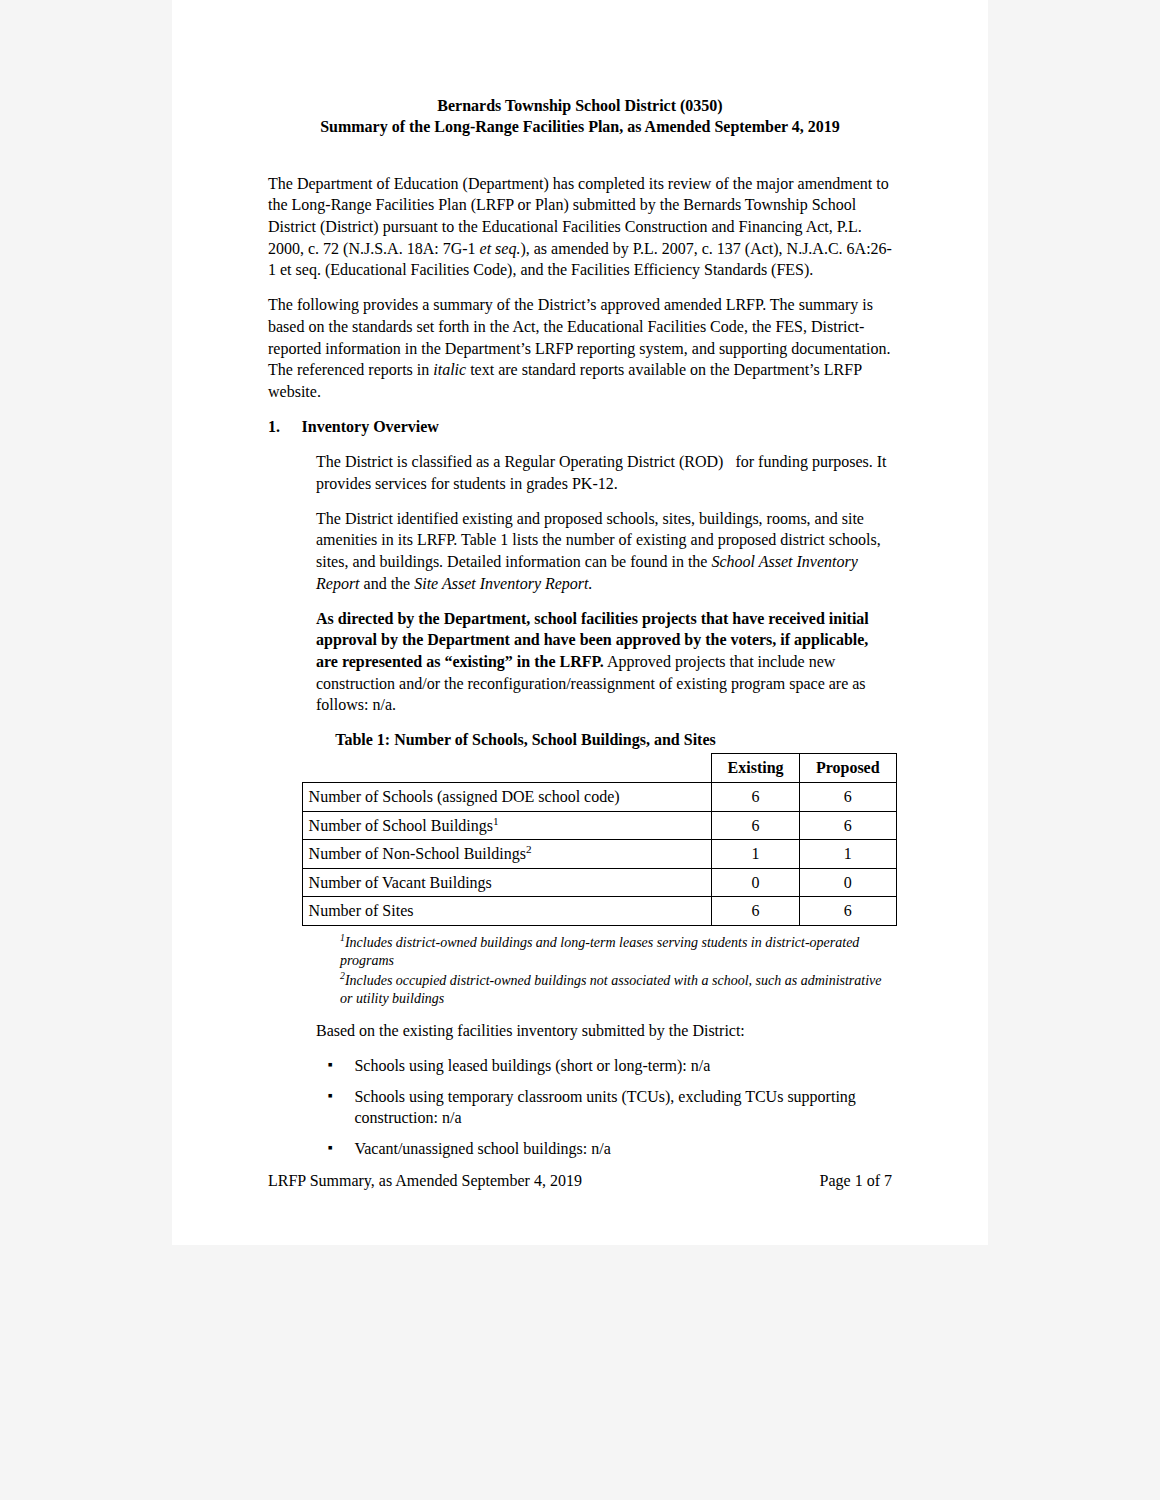Bernards Township School District (0350)Summary of the Long-Range Facilities Plan, as Amended September 4, 2019
The Department of Education (Department) has completed its review of the major amendment to the Long-Range Facilities Plan (LRFP or Plan) submitted by the Bernards Township School District (District) pursuant to the Educational Facilities Construction and Financing Act, P.L. 2000, c. 72 (N.J.S.A. 18A: 7G-1 et seq.), as amended by P.L. 2007, c. 137 (Act), N.J.A.C. 6A:26-1 et seq. (Educational Facilities Code), and the Facilities Efficiency Standards (FES).
The following provides a summary of the District’s approved amended LRFP. The summary is based on the standards set forth in the Act, the Educational Facilities Code, the FES, District-reported information in the Department’s LRFP reporting system, and supporting documentation. The referenced reports in italic text are standard reports available on the Department’s LRFP website.
1. Inventory Overview
The District is classified as a Regular Operating District (ROD) for funding purposes. It provides services for students in grades PK-12.
The District identified existing and proposed schools, sites, buildings, rooms, and site amenities in its LRFP. Table 1 lists the number of existing and proposed district schools, sites, and buildings. Detailed information can be found in the School Asset Inventory Report and the Site Asset Inventory Report.
As directed by the Department, school facilities projects that have received initial approval by the Department and have been approved by the voters, if applicable, are represented as “existing” in the LRFP. Approved projects that include new construction and/or the reconfiguration/reassignment of existing program space are as follows: n/a.
Table 1: Number of Schools, School Buildings, and Sites
| | Existing | Proposed |
| --- | --- | --- |
| Number of Schools (assigned DOE school code) | 6 | 6 |
| Number of School Buildings 1 | 6 | 6 |
| Number of Non-School Buildings 2 | 1 | 1 |
| Number of Vacant Buildings | 0 | 0 |
| Number of Sites | 6 | 6 |
1Includes district-owned buildings and long-term leases serving students in district-operated programs
2Includes occupied district-owned buildings not associated with a school, such as administrative or utility buildings
Based on the existing facilities inventory submitted by the District:
Schools using leased buildings (short or long-term): n/a
Schools using temporary classroom units (TCUs), excluding TCUs supporting construction: n/a
Vacant/unassigned school buildings: n/a
LRFP Summary, as Amended September 4, 2019 Page 1 of 7